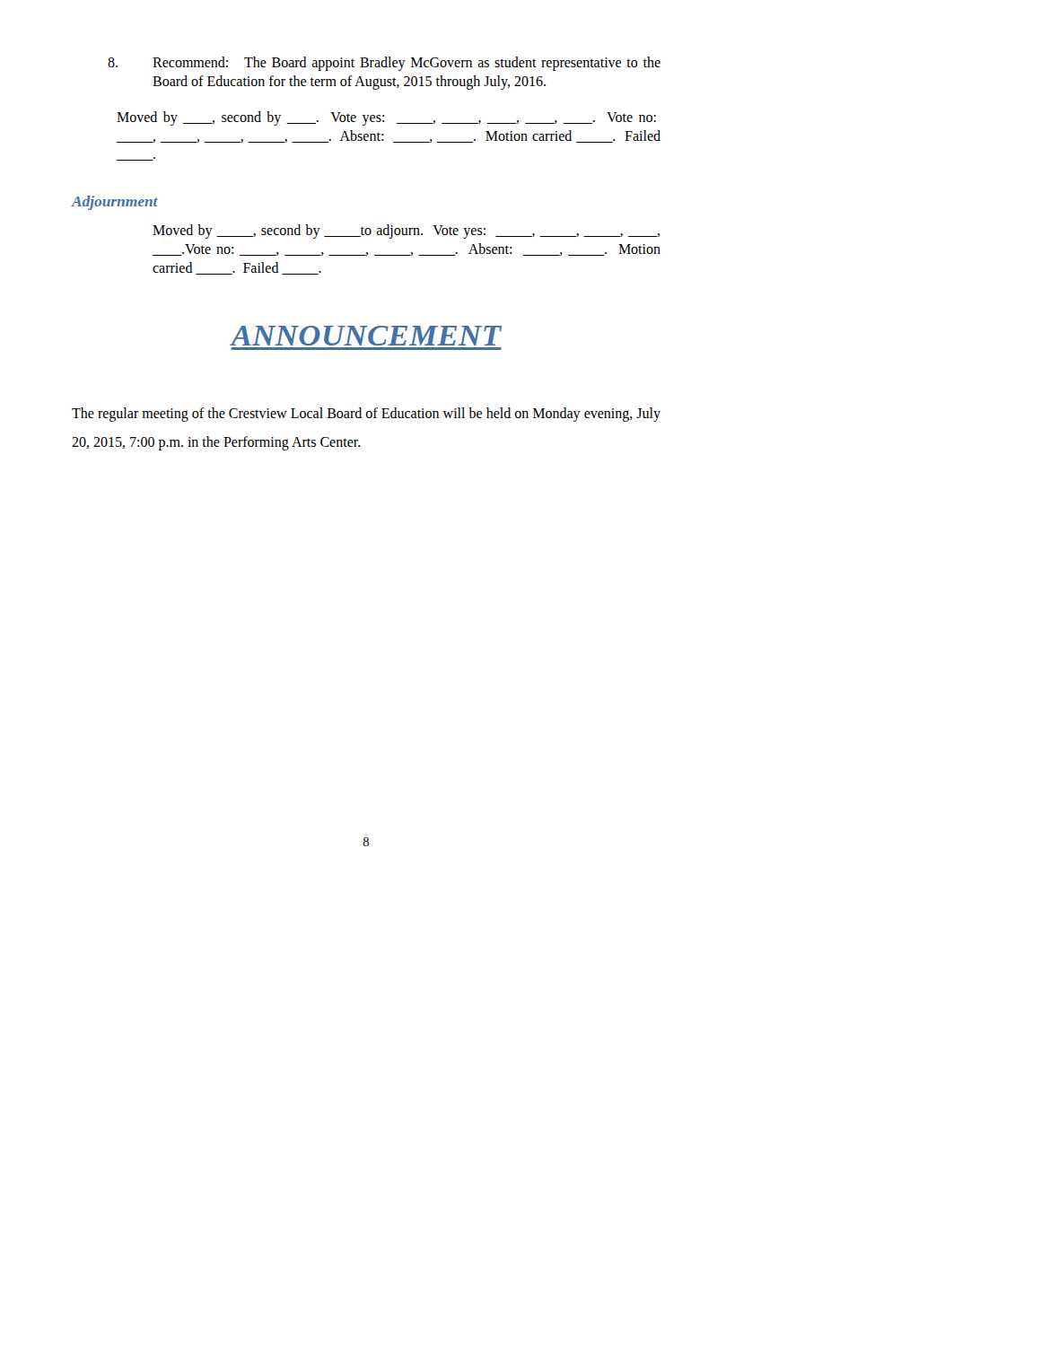8.
Recommend: The Board appoint Bradley McGovern as student representative to the Board of Education for the term of August, 2015 through July, 2016.
Moved by ____, second by ____. Vote yes: _____, _____, ____, ____, ____. Vote no: _____, _____, _____, _____, _____. Absent: _____, _____. Motion carried _____. Failed _____.
Adjournment
Moved by _____, second by _____to adjourn. Vote yes: _____, _____, _____, ____, ____.Vote no: _____, _____, _____, _____, _____. Absent: _____, _____. Motion carried _____. Failed _____.
ANNOUNCEMENT
The regular meeting of the Crestview Local Board of Education will be held on Monday evening, July 20, 2015, 7:00 p.m. in the Performing Arts Center.
8